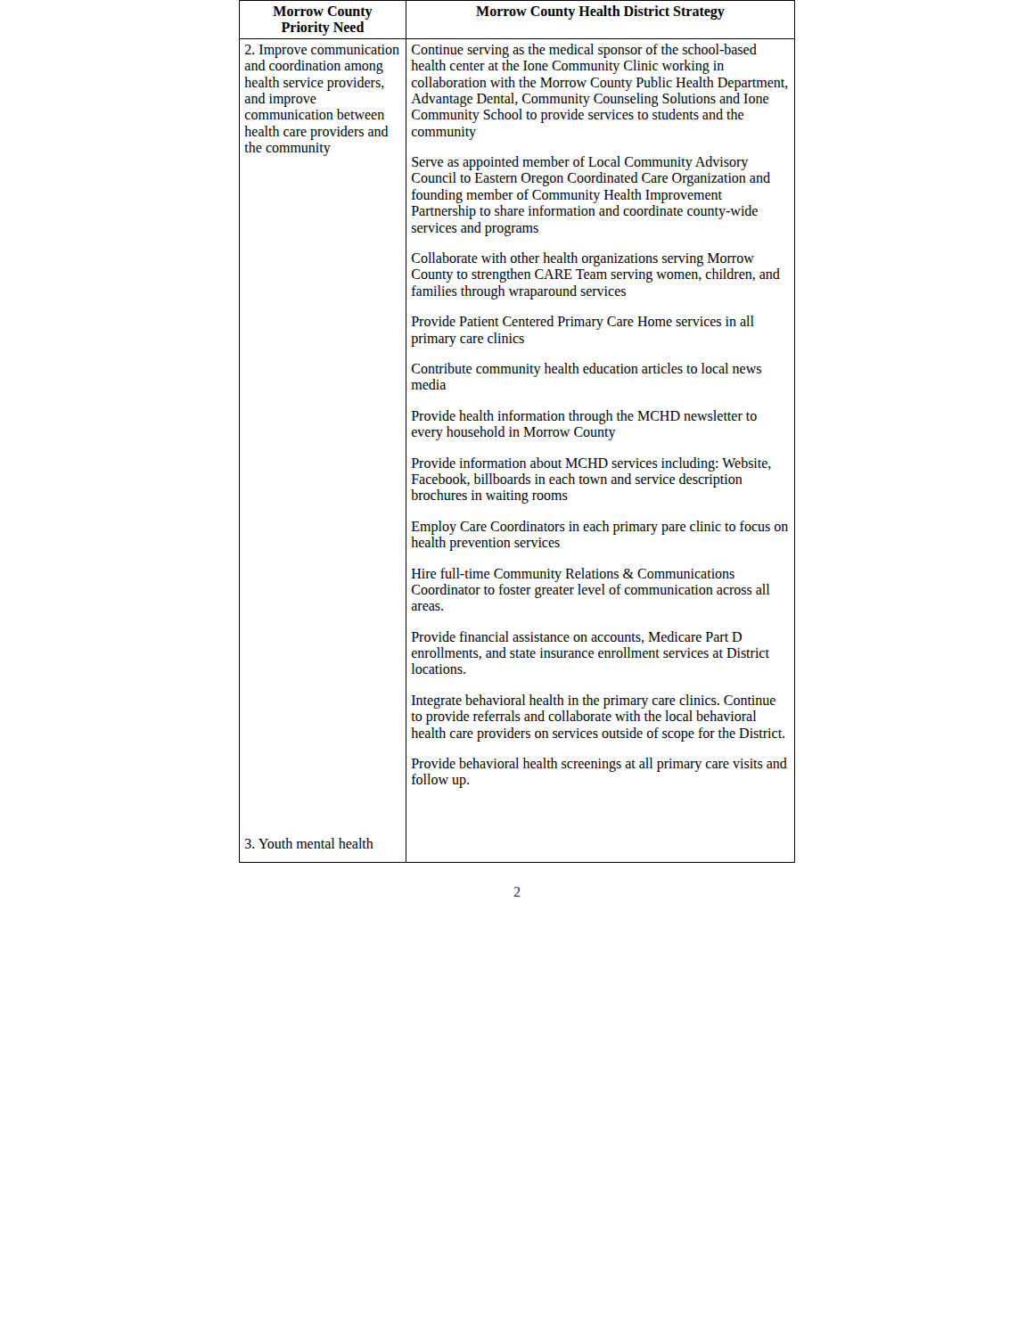| Morrow County Priority Need | Morrow County Health District Strategy |
| --- | --- |
| 2. Improve communication and coordination among health service providers, and improve communication between health care providers and the community 3. Youth mental health | Continue serving as the medical sponsor of the school-based health center at the Ione Community Clinic working in collaboration with the Morrow County Public Health Department, Advantage Dental, Community Counseling Solutions and Ione Community School to provide services to students and the community Serve as appointed member of Local Community Advisory Council to Eastern Oregon Coordinated Care Organization and founding member of Community Health Improvement Partnership to share information and coordinate county-wide services and programs Collaborate with other health organizations serving Morrow County to strengthen CARE Team serving women, children, and families through wraparound services Provide Patient Centered Primary Care Home services in all primary care clinics Contribute community health education articles to local news media Provide health information through the MCHD newsletter to every household in Morrow County Provide information about MCHD services including: Website, Facebook, billboards in each town and service description brochures in waiting rooms Employ Care Coordinators in each primary pare clinic to focus on health prevention services Hire full-time Community Relations & Communications Coordinator to foster greater level of communication across all areas. Provide financial assistance on accounts, Medicare Part D enrollments, and state insurance enrollment services at District locations. Integrate behavioral health in the primary care clinics. Continue to provide referrals and collaborate with the local behavioral health care providers on services outside of scope for the District. Provide behavioral health screenings at all primary care visits and follow up. |
2